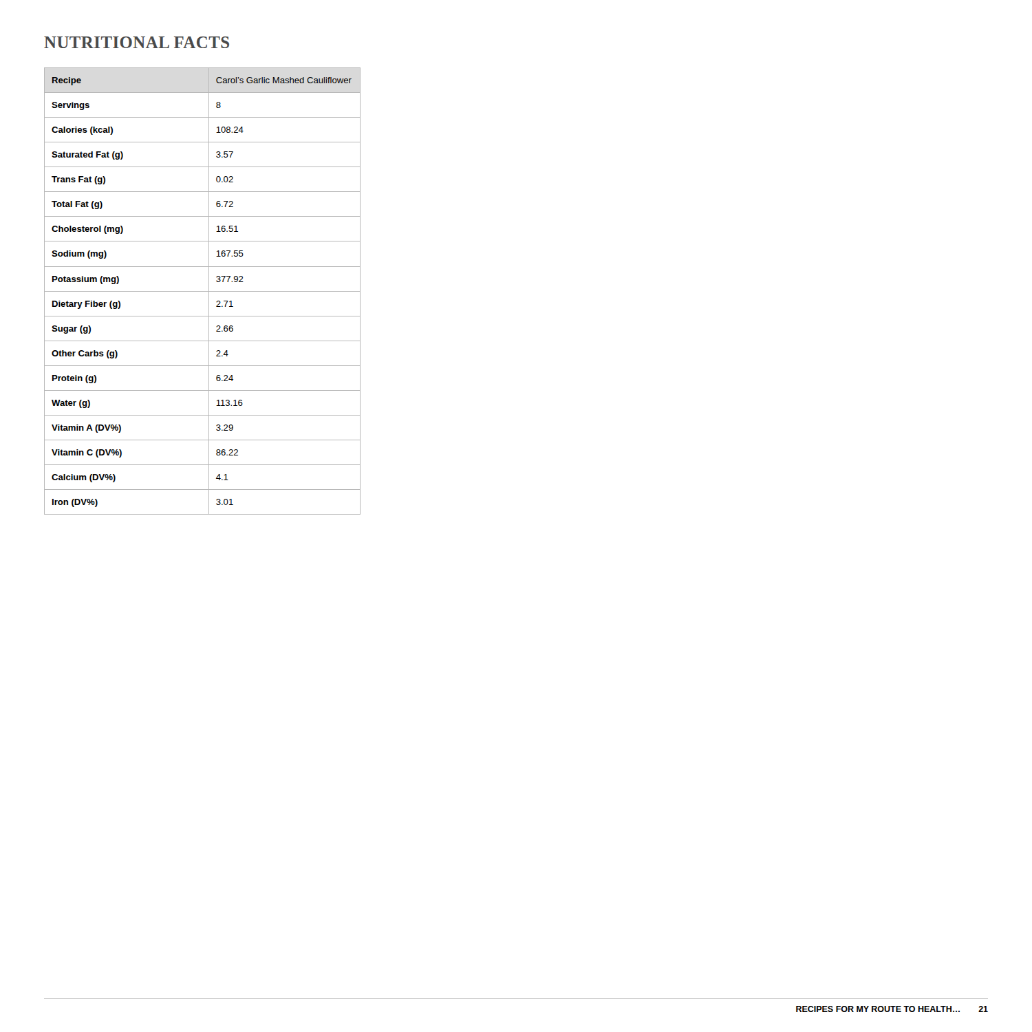NUTRITIONAL FACTS
| Recipe | Carol’s Garlic Mashed Cauliflower |
| Servings | 8 |
| Calories (kcal) | 108.24 |
| Saturated Fat (g) | 3.57 |
| Trans Fat (g) | 0.02 |
| Total Fat (g) | 6.72 |
| Cholesterol (mg) | 16.51 |
| Sodium (mg) | 167.55 |
| Potassium (mg) | 377.92 |
| Dietary Fiber (g) | 2.71 |
| Sugar (g) | 2.66 |
| Other Carbs (g) | 2.4 |
| Protein (g) | 6.24 |
| Water (g) | 113.16 |
| Vitamin A (DV%) | 3.29 |
| Vitamin C (DV%) | 86.22 |
| Calcium (DV%) | 4.1 |
| Iron (DV%) | 3.01 |
RECIPES FOR MY ROUTE TO HEALTH…21